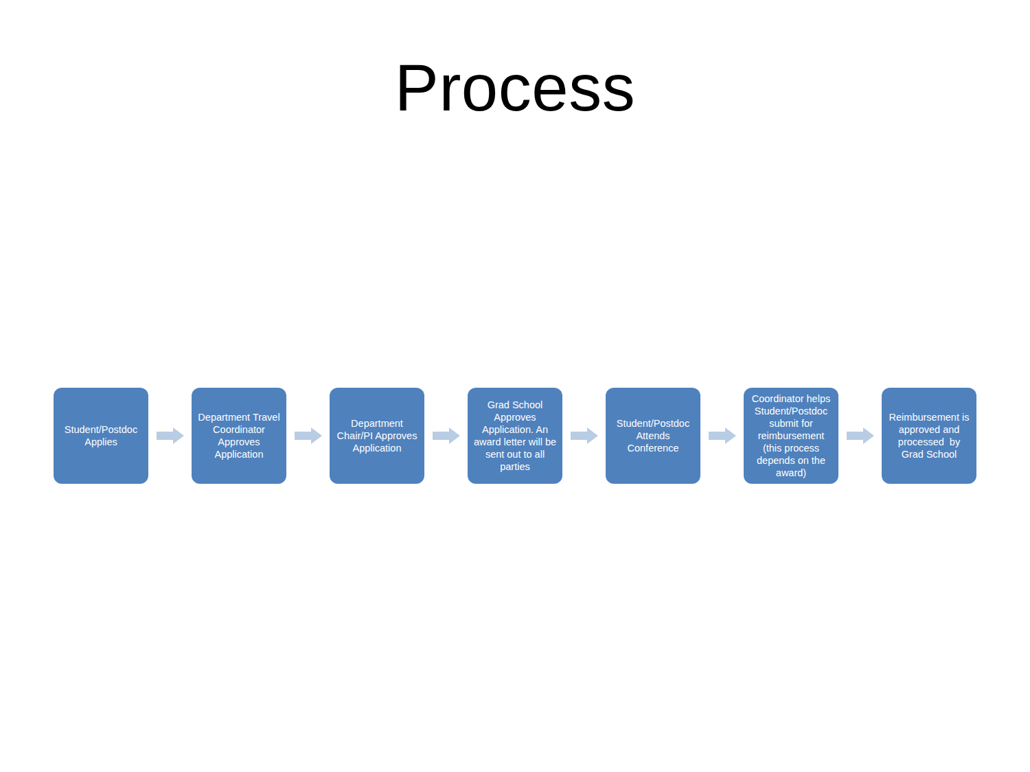Process
Student/Postdoc Applies
Department Travel Coordinator Approves Application
Department Chair/PI Approves Application
Grad School Approves Application. An award letter will be sent out to all parties
Student/Postdoc Attends Conference
Coordinator helps Student/Postdoc submit for reimbursement (this process depends on the award)
Reimbursement is approved and processed by Grad School